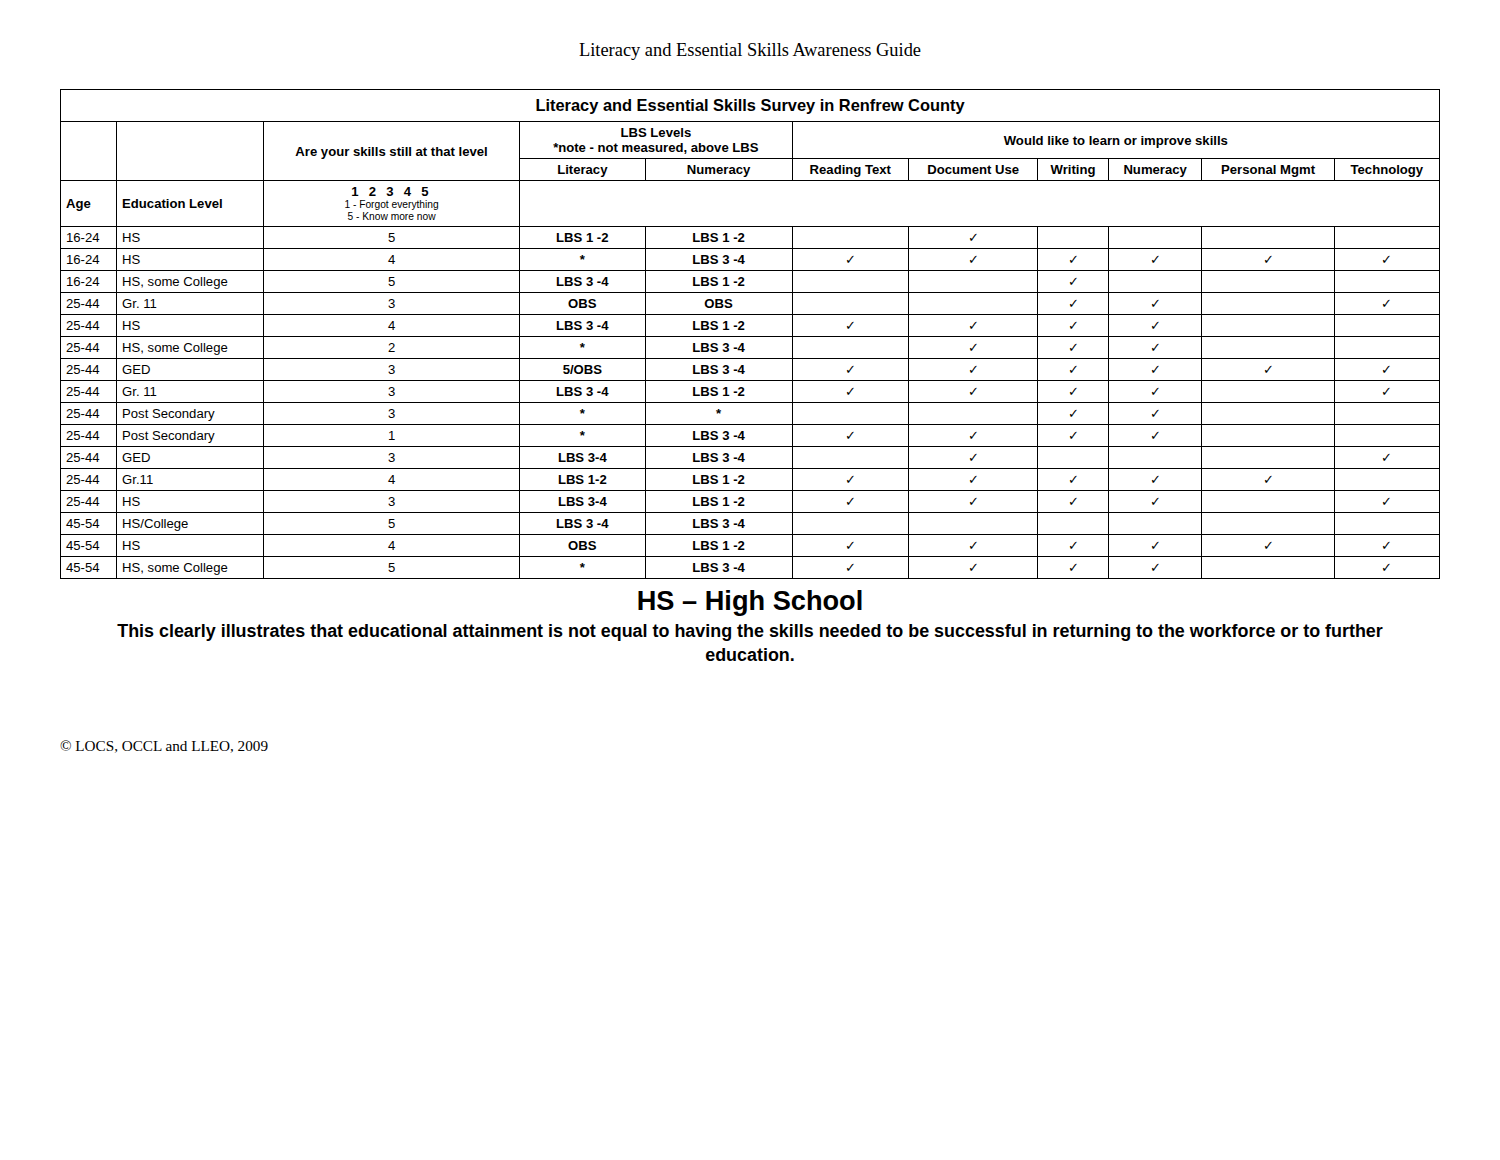Literacy and Essential Skills Awareness Guide
Literacy and Essential Skills Survey in Renfrew County
| | | Are your skills still at that level | LBS Levels *note - not measured, above LBS | Would like to learn or improve skills |
| --- | --- | --- | --- | --- |
| Literacy | Numeracy | Reading Text | Document Use | Writing | Numeracy | Personal Mgmt | Technology |
| Age | Education Level | 1 2 3 4 5 1 - Forgot everything 5 - Know more now | |
| 16-24 | HS | 5 | LBS 1 -2 | LBS 1 -2 | | ✓ | | | | |
| 16-24 | HS | 4 | * | LBS 3 -4 | ✓ | ✓ | ✓ | ✓ | ✓ | ✓ |
| 16-24 | HS, some College | 5 | LBS 3 -4 | LBS 1 -2 | | | ✓ | | | |
| 25-44 | Gr. 11 | 3 | OBS | OBS | | | ✓ | ✓ | | ✓ |
| 25-44 | HS | 4 | LBS 3 -4 | LBS 1 -2 | ✓ | ✓ | ✓ | ✓ | | |
| 25-44 | HS, some College | 2 | * | LBS 3 -4 | | ✓ | ✓ | ✓ | | |
| 25-44 | GED | 3 | 5/OBS | LBS 3 -4 | ✓ | ✓ | ✓ | ✓ | ✓ | ✓ |
| 25-44 | Gr. 11 | 3 | LBS 3 -4 | LBS 1 -2 | ✓ | ✓ | ✓ | ✓ | | ✓ |
| 25-44 | Post Secondary | 3 | * | * | | | ✓ | ✓ | | |
| 25-44 | Post Secondary | 1 | * | LBS 3 -4 | ✓ | ✓ | ✓ | ✓ | | |
| 25-44 | GED | 3 | LBS 3-4 | LBS 3 -4 | | ✓ | | | | ✓ |
| 25-44 | Gr.11 | 4 | LBS 1-2 | LBS 1 -2 | ✓ | ✓ | ✓ | ✓ | ✓ | |
| 25-44 | HS | 3 | LBS 3-4 | LBS 1 -2 | ✓ | ✓ | ✓ | ✓ | | ✓ |
| 45-54 | HS/College | 5 | LBS 3 -4 | LBS 3 -4 | | | | | | |
| 45-54 | HS | 4 | OBS | LBS 1 -2 | ✓ | ✓ | ✓ | ✓ | ✓ | ✓ |
| 45-54 | HS, some College | 5 | * | LBS 3 -4 | ✓ | ✓ | ✓ | ✓ | | ✓ |
HS – High School
This clearly illustrates that educational attainment is not equal to having the skills needed to be successful in returning to the workforce or to further education.
© LOCS, OCCL and LLEO, 2009